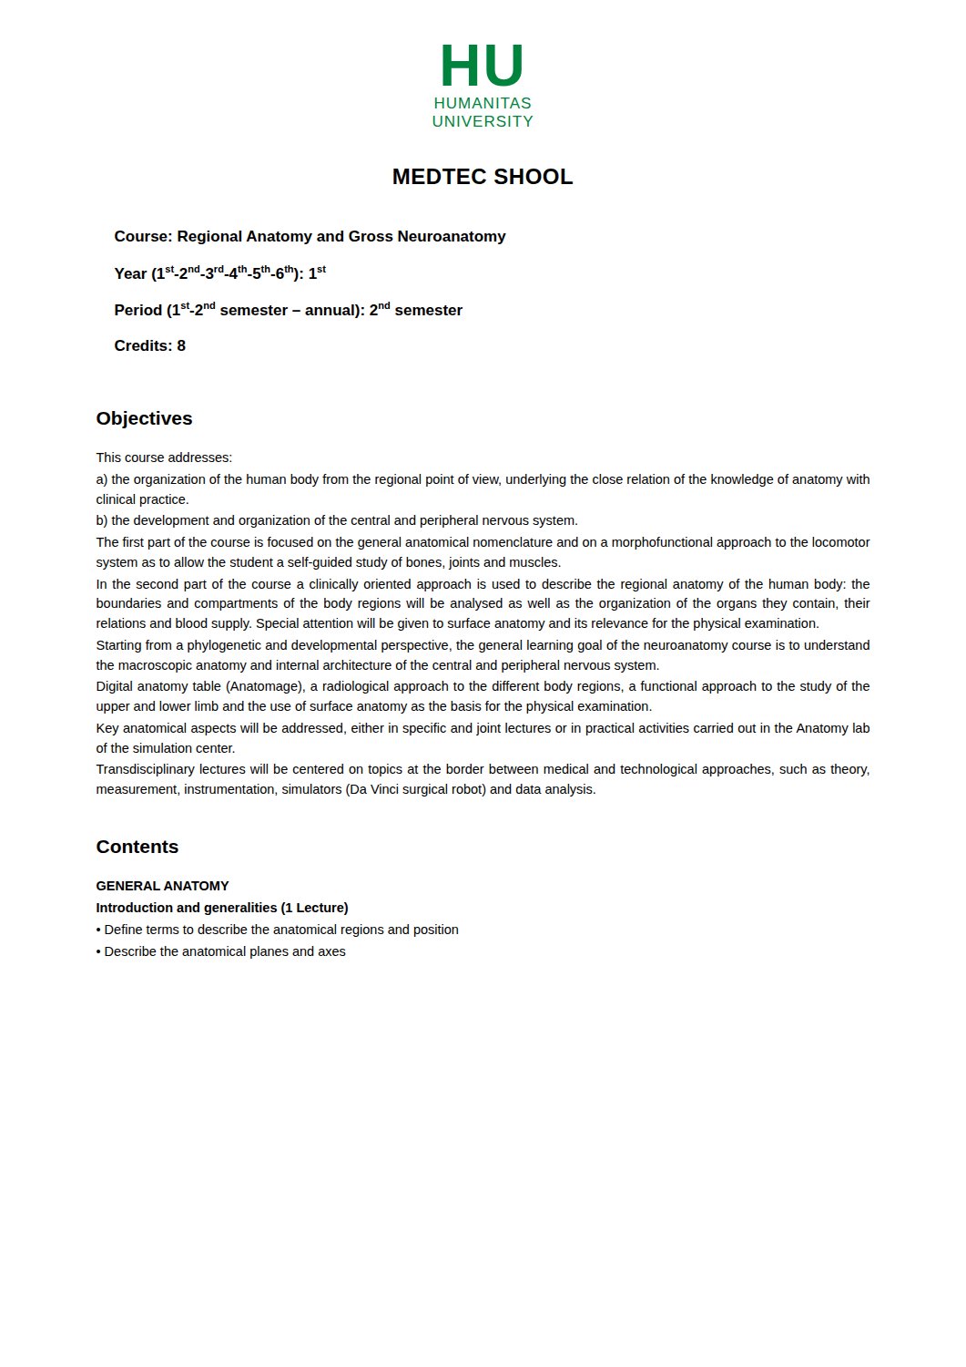HU
HUMANITAS
UNIVERSITY
MEDTEC SHOOL
Course: Regional Anatomy and Gross Neuroanatomy
Year (1st-2nd-3rd-4th-5th-6th): 1st
Period (1st-2nd semester – annual): 2nd semester
Credits: 8
Objectives
This course addresses:
a) the organization of the human body from the regional point of view, underlying the close relation of the knowledge of anatomy with clinical practice.
b) the development and organization of the central and peripheral nervous system.
The first part of the course is focused on the general anatomical nomenclature and on a morphofunctional approach to the locomotor system as to allow the student a self-guided study of bones, joints and muscles.
In the second part of the course a clinically oriented approach is used to describe the regional anatomy of the human body: the boundaries and compartments of the body regions will be analysed as well as the organization of the organs they contain, their relations and blood supply. Special attention will be given to surface anatomy and its relevance for the physical examination.
Starting from a phylogenetic and developmental perspective, the general learning goal of the neuroanatomy course is to understand the macroscopic anatomy and internal architecture of the central and peripheral nervous system.
Digital anatomy table (Anatomage), a radiological approach to the different body regions, a functional approach to the study of the upper and lower limb and the use of surface anatomy as the basis for the physical examination.
Key anatomical aspects will be addressed, either in specific and joint lectures or in practical activities carried out in the Anatomy lab of the simulation center.
Transdisciplinary lectures will be centered on topics at the border between medical and technological approaches, such as theory, measurement, instrumentation, simulators (Da Vinci surgical robot) and data analysis.
Contents
GENERAL ANATOMY
Introduction and generalities (1 Lecture)
• Define terms to describe the anatomical regions and position
• Describe the anatomical planes and axes